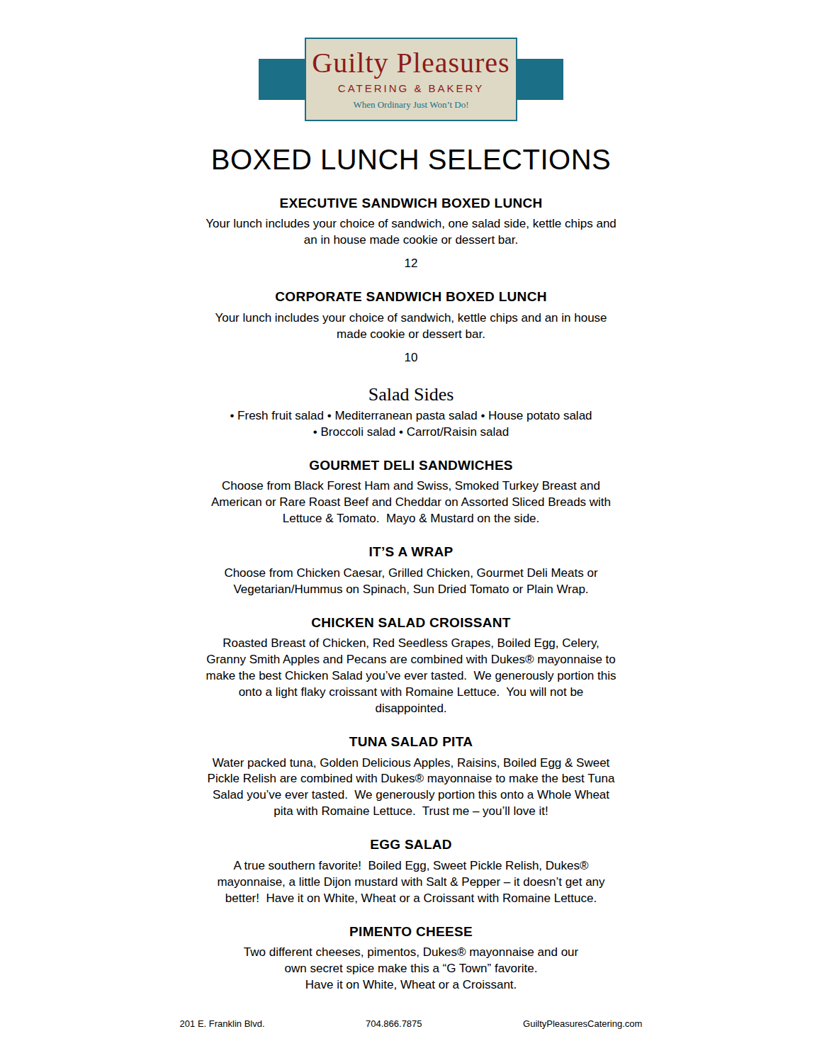Guilty Pleasures
CATERING & BAKERY
When Ordinary Just Won’t Do!
BOXED LUNCH SELECTIONS
EXECUTIVE SANDWICH BOXED LUNCH
Your lunch includes your choice of sandwich, one salad side, kettle chips and an in house made cookie or dessert bar.
12
CORPORATE SANDWICH BOXED LUNCH
Your lunch includes your choice of sandwich, kettle chips and an in house made cookie or dessert bar.
10
Salad Sides
• Fresh fruit salad • Mediterranean pasta salad • House potato salad
• Broccoli salad • Carrot/Raisin salad
GOURMET DELI SANDWICHES
Choose from Black Forest Ham and Swiss, Smoked Turkey Breast and American or Rare Roast Beef and Cheddar on Assorted Sliced Breads with Lettuce & Tomato. Mayo & Mustard on the side.
IT’S A WRAP
Choose from Chicken Caesar, Grilled Chicken, Gourmet Deli Meats or Vegetarian/Hummus on Spinach, Sun Dried Tomato or Plain Wrap.
CHICKEN SALAD CROISSANT
Roasted Breast of Chicken, Red Seedless Grapes, Boiled Egg, Celery, Granny Smith Apples and Pecans are combined with Dukes® mayonnaise to make the best Chicken Salad you’ve ever tasted. We generously portion this onto a light flaky croissant with Romaine Lettuce. You will not be disappointed.
TUNA SALAD PITA
Water packed tuna, Golden Delicious Apples, Raisins, Boiled Egg & Sweet Pickle Relish are combined with Dukes® mayonnaise to make the best Tuna Salad you’ve ever tasted. We generously portion this onto a Whole Wheat pita with Romaine Lettuce. Trust me – you’ll love it!
EGG SALAD
A true southern favorite! Boiled Egg, Sweet Pickle Relish, Dukes® mayonnaise, a little Dijon mustard with Salt & Pepper – it doesn’t get any better! Have it on White, Wheat or a Croissant with Romaine Lettuce.
PIMENTO CHEESE
Two different cheeses, pimentos, Dukes® mayonnaise and our
own secret spice make this a “G Town” favorite.
Have it on White, Wheat or a Croissant.
201 E. Franklin Blvd. 704.866.7875 GuiltyPleasuresCatering.com